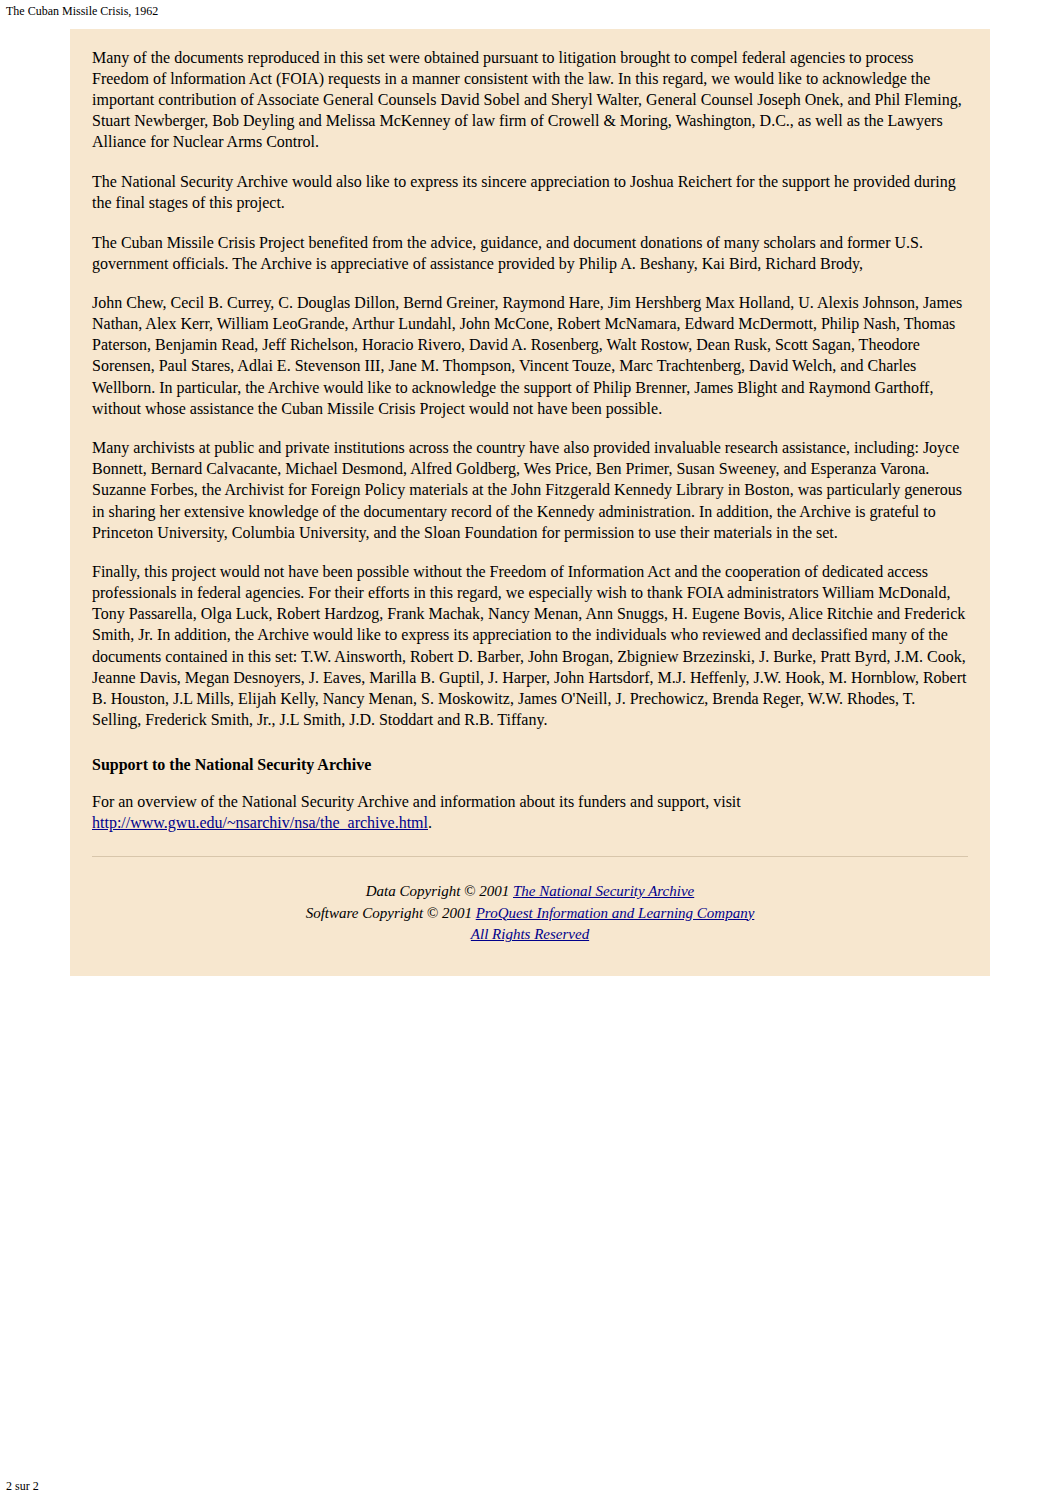The Cuban Missile Crisis, 1962
Many of the documents reproduced in this set were obtained pursuant to litigation brought to compel federal agencies to process Freedom of lnformation Act (FOIA) requests in a manner consistent with the law. In this regard, we would like to acknowledge the important contribution of Associate General Counsels David Sobel and Sheryl Walter, General Counsel Joseph Onek, and Phil Fleming, Stuart Newberger, Bob Deyling and Melissa McKenney of law firm of Crowell & Moring, Washington, D.C., as well as the Lawyers Alliance for Nuclear Arms Control.
The National Security Archive would also like to express its sincere appreciation to Joshua Reichert for the support he provided during the final stages of this project.
The Cuban Missile Crisis Project benefited from the advice, guidance, and document donations of many scholars and former U.S. government officials. The Archive is appreciative of assistance provided by Philip A. Beshany, Kai Bird, Richard Brody,
John Chew, Cecil B. Currey, C. Douglas Dillon, Bernd Greiner, Raymond Hare, Jim Hershberg Max Holland, U. Alexis Johnson, James Nathan, Alex Kerr, William LeoGrande, Arthur Lundahl, John McCone, Robert McNamara, Edward McDermott, Philip Nash, Thomas Paterson, Benjamin Read, Jeff Richelson, Horacio Rivero, David A. Rosenberg, Walt Rostow, Dean Rusk, Scott Sagan, Theodore Sorensen, Paul Stares, Adlai E. Stevenson III, Jane M. Thompson, Vincent Touze, Marc Trachtenberg, David Welch, and Charles Wellborn. In particular, the Archive would like to acknowledge the support of Philip Brenner, James Blight and Raymond Garthoff, without whose assistance the Cuban Missile Crisis Project would not have been possible.
Many archivists at public and private institutions across the country have also provided invaluable research assistance, including: Joyce Bonnett, Bernard Calvacante, Michael Desmond, Alfred Goldberg, Wes Price, Ben Primer, Susan Sweeney, and Esperanza Varona. Suzanne Forbes, the Archivist for Foreign Policy materials at the John Fitzgerald Kennedy Library in Boston, was particularly generous in sharing her extensive knowledge of the documentary record of the Kennedy administration. In addition, the Archive is grateful to Princeton University, Columbia University, and the Sloan Foundation for permission to use their materials in the set.
Finally, this project would not have been possible without the Freedom of Information Act and the cooperation of dedicated access professionals in federal agencies. For their efforts in this regard, we especially wish to thank FOIA administrators William McDonald, Tony Passarella, Olga Luck, Robert Hardzog, Frank Machak, Nancy Menan, Ann Snuggs, H. Eugene Bovis, Alice Ritchie and Frederick Smith, Jr. In addition, the Archive would like to express its appreciation to the individuals who reviewed and declassified many of the documents contained in this set: T.W. Ainsworth, Robert D. Barber, John Brogan, Zbigniew Brzezinski, J. Burke, Pratt Byrd, J.M. Cook, Jeanne Davis, Megan Desnoyers, J. Eaves, Marilla B. Guptil, J. Harper, John Hartsdorf, M.J. Heffenly, J.W. Hook, M. Hornblow, Robert B. Houston, J.L Mills, Elijah Kelly, Nancy Menan, S. Moskowitz, James O'Neill, J. Prechowicz, Brenda Reger, W.W. Rhodes, T. Selling, Frederick Smith, Jr., J.L Smith, J.D. Stoddart and R.B. Tiffany.
Support to the National Security Archive
For an overview of the National Security Archive and information about its funders and support, visit http://www.gwu.edu/~nsarchiv/nsa/the_archive.html.
Data Copyright © 2001 The National Security Archive
Software Copyright © 2001 ProQuest Information and Learning Company
All Rights Reserved
2 sur 2